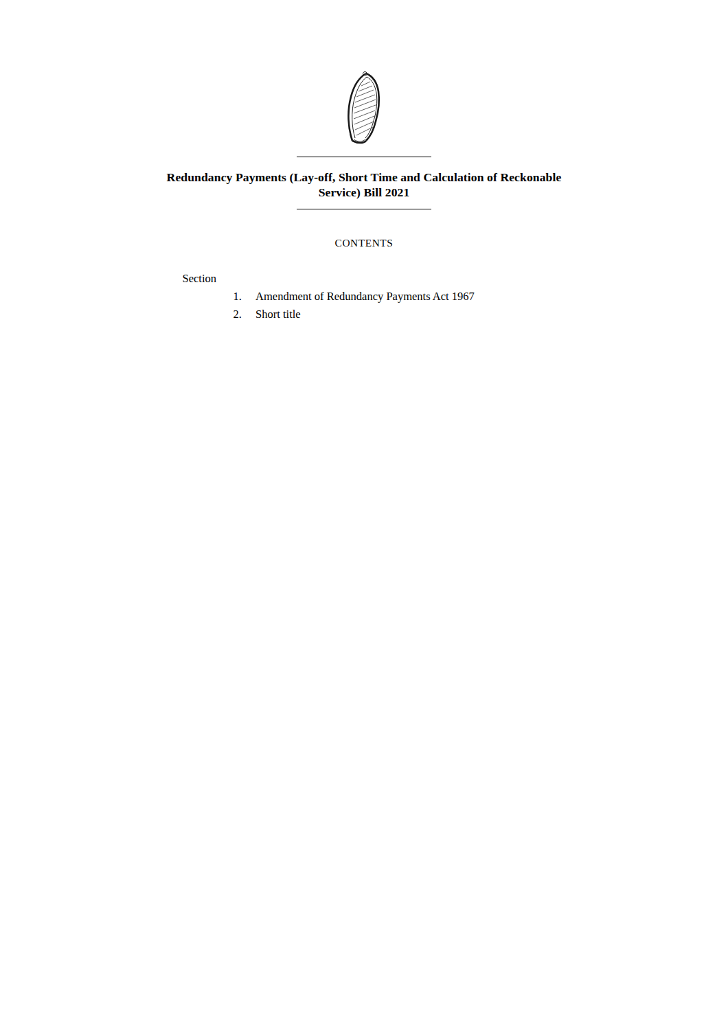Redundancy Payments (Lay-off, Short Time and Calculation of Reckonable Service) Bill 2021
CONTENTS
Section
1. Amendment of Redundancy Payments Act 1967
2. Short title